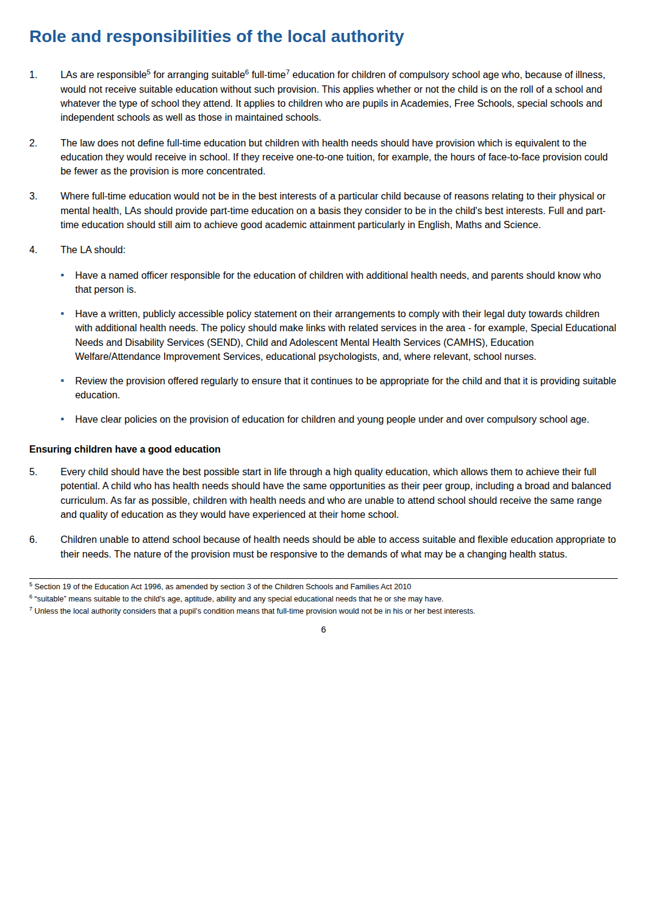Role and responsibilities of the local authority
1.
LAs are responsible5 for arranging suitable6 full-time7 education for children of compulsory school age who, because of illness, would not receive suitable education without such provision. This applies whether or not the child is on the roll of a school and whatever the type of school they attend. It applies to children who are pupils in Academies, Free Schools, special schools and independent schools as well as those in maintained schools.
2.
The law does not define full-time education but children with health needs should have provision which is equivalent to the education they would receive in school. If they receive one-to-one tuition, for example, the hours of face-to-face provision could be fewer as the provision is more concentrated.
3.
Where full-time education would not be in the best interests of a particular child because of reasons relating to their physical or mental health, LAs should provide part-time education on a basis they consider to be in the child's best interests. Full and part-time education should still aim to achieve good academic attainment particularly in English, Maths and Science.
4.
The LA should:
Have a named officer responsible for the education of children with additional health needs, and parents should know who that person is.
Have a written, publicly accessible policy statement on their arrangements to comply with their legal duty towards children with additional health needs. The policy should make links with related services in the area - for example, Special Educational Needs and Disability Services (SEND), Child and Adolescent Mental Health Services (CAMHS), Education Welfare/Attendance Improvement Services, educational psychologists, and, where relevant, school nurses.
Review the provision offered regularly to ensure that it continues to be appropriate for the child and that it is providing suitable education.
Have clear policies on the provision of education for children and young people under and over compulsory school age.
Ensuring children have a good education
5.
Every child should have the best possible start in life through a high quality education, which allows them to achieve their full potential. A child who has health needs should have the same opportunities as their peer group, including a broad and balanced curriculum. As far as possible, children with health needs and who are unable to attend school should receive the same range and quality of education as they would have experienced at their home school.
6.
Children unable to attend school because of health needs should be able to access suitable and flexible education appropriate to their needs. The nature of the provision must be responsive to the demands of what may be a changing health status.
5 Section 19 of the Education Act 1996, as amended by section 3 of the Children Schools and Families Act 2010
6 “suitable” means suitable to the child’s age, aptitude, ability and any special educational needs that he or she may have.
7 Unless the local authority considers that a pupil’s condition means that full-time provision would not be in his or her best interests.
6